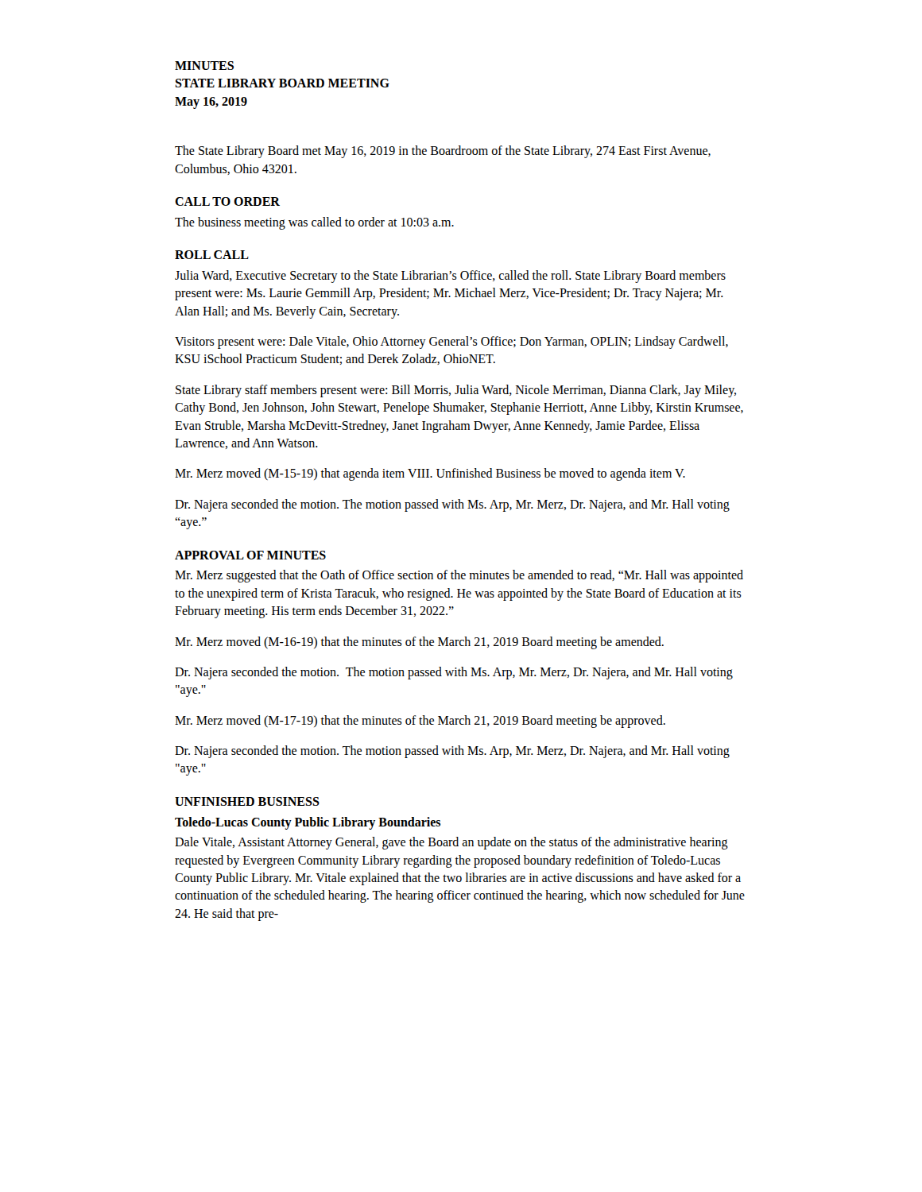MINUTES
STATE LIBRARY BOARD MEETING
May 16, 2019
The State Library Board met May 16, 2019 in the Boardroom of the State Library, 274 East First Avenue, Columbus, Ohio 43201.
Call to Order
The business meeting was called to order at 10:03 a.m.
Roll Call
Julia Ward, Executive Secretary to the State Librarian’s Office, called the roll. State Library Board members present were: Ms. Laurie Gemmill Arp, President; Mr. Michael Merz, Vice-President; Dr. Tracy Najera; Mr. Alan Hall; and Ms. Beverly Cain, Secretary.
Visitors present were: Dale Vitale, Ohio Attorney General’s Office; Don Yarman, OPLIN; Lindsay Cardwell, KSU iSchool Practicum Student; and Derek Zoladz, OhioNET.
State Library staff members present were: Bill Morris, Julia Ward, Nicole Merriman, Dianna Clark, Jay Miley, Cathy Bond, Jen Johnson, John Stewart, Penelope Shumaker, Stephanie Herriott, Anne Libby, Kirstin Krumsee, Evan Struble, Marsha McDevitt-Stredney, Janet Ingraham Dwyer, Anne Kennedy, Jamie Pardee, Elissa Lawrence, and Ann Watson.
Mr. Merz moved (M-15-19) that agenda item VIII. Unfinished Business be moved to agenda item V.
Dr. Najera seconded the motion. The motion passed with Ms. Arp, Mr. Merz, Dr. Najera, and Mr. Hall voting “aye.”
Approval of Minutes
Mr. Merz suggested that the Oath of Office section of the minutes be amended to read, “Mr. Hall was appointed to the unexpired term of Krista Taracuk, who resigned. He was appointed by the State Board of Education at its February meeting. His term ends December 31, 2022.”
Mr. Merz moved (M-16-19) that the minutes of the March 21, 2019 Board meeting be amended.
Dr. Najera seconded the motion. The motion passed with Ms. Arp, Mr. Merz, Dr. Najera, and Mr. Hall voting "aye."
Mr. Merz moved (M-17-19) that the minutes of the March 21, 2019 Board meeting be approved.
Dr. Najera seconded the motion. The motion passed with Ms. Arp, Mr. Merz, Dr. Najera, and Mr. Hall voting "aye."
Unfinished Business
Toledo-Lucas County Public Library Boundaries
Dale Vitale, Assistant Attorney General, gave the Board an update on the status of the administrative hearing requested by Evergreen Community Library regarding the proposed boundary redefinition of Toledo-Lucas County Public Library. Mr. Vitale explained that the two libraries are in active discussions and have asked for a continuation of the scheduled hearing. The hearing officer continued the hearing, which now scheduled for June 24. He said that pre-